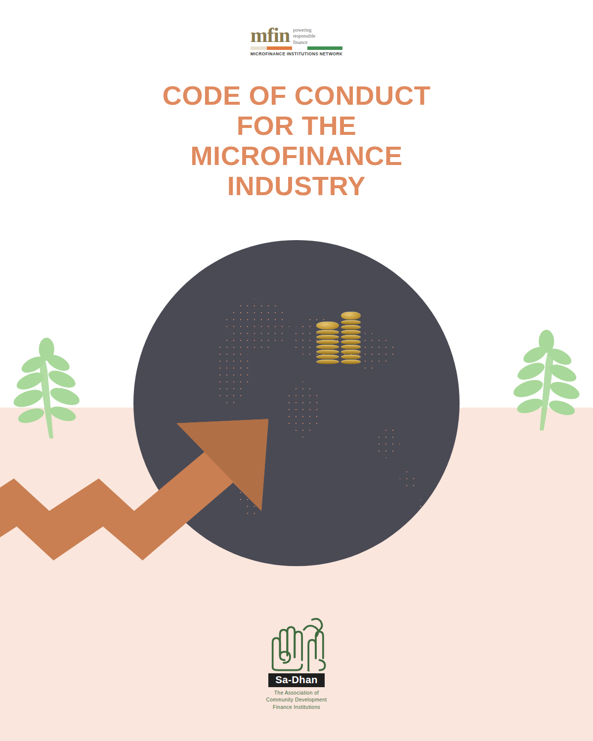mfin powering
responsible
finance
MICROFINANCE INSTITUTIONS NETWORK
Code of Conduct for the Microfinance Industry
Sa-Dhan
The Association of
Community Development
Finance Institutions